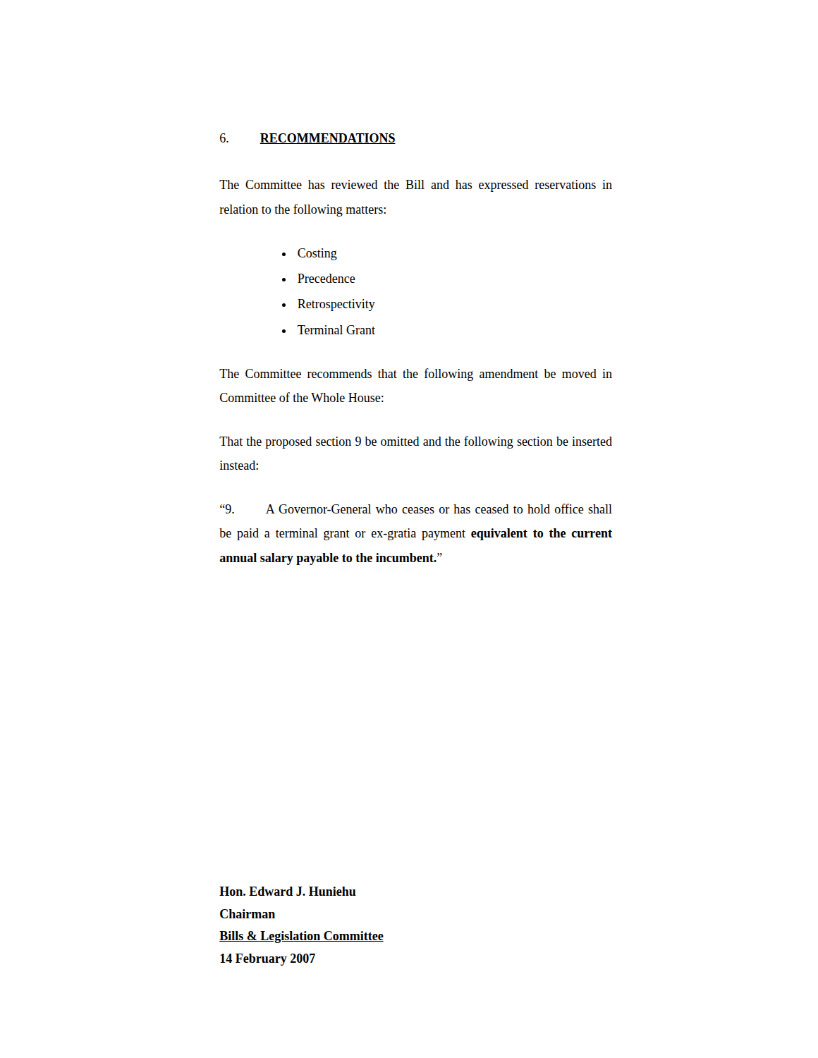6. RECOMMENDATIONS
The Committee has reviewed the Bill and has expressed reservations in relation to the following matters:
Costing
Precedence
Retrospectivity
Terminal Grant
The Committee recommends that the following amendment be moved in Committee of the Whole House:
That the proposed section 9 be omitted and the following section be inserted instead:
“9. A Governor-General who ceases or has ceased to hold office shall be paid a terminal grant or ex-gratia payment equivalent to the current annual salary payable to the incumbent.”
Hon. Edward J. Huniehu
Chairman
Bills & Legislation Committee
14 February 2007